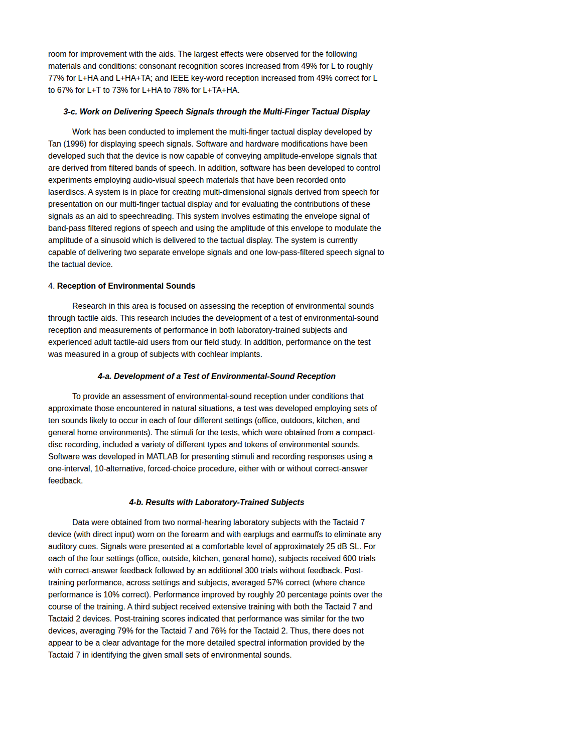room for improvement with the aids. The largest effects were observed for the following materials and conditions: consonant recognition scores increased from 49% for L to roughly 77% for L+HA and L+HA+TA; and IEEE key-word reception increased from 49% correct for L to 67% for L+T to 73% for L+HA to 78% for L+TA+HA.
3-c. Work on Delivering Speech Signals through the Multi-Finger Tactual Display
Work has been conducted to implement the multi-finger tactual display developed by Tan (1996) for displaying speech signals. Software and hardware modifications have been developed such that the device is now capable of conveying amplitude-envelope signals that are derived from filtered bands of speech. In addition, software has been developed to control experiments employing audio-visual speech materials that have been recorded onto laserdiscs. A system is in place for creating multi-dimensional signals derived from speech for presentation on our multi-finger tactual display and for evaluating the contributions of these signals as an aid to speechreading. This system involves estimating the envelope signal of band-pass filtered regions of speech and using the amplitude of this envelope to modulate the amplitude of a sinusoid which is delivered to the tactual display. The system is currently capable of delivering two separate envelope signals and one low-pass-filtered speech signal to the tactual device.
4. Reception of Environmental Sounds
Research in this area is focused on assessing the reception of environmental sounds through tactile aids. This research includes the development of a test of environmental-sound reception and measurements of performance in both laboratory-trained subjects and experienced adult tactile-aid users from our field study. In addition, performance on the test was measured in a group of subjects with cochlear implants.
4-a. Development of a Test of Environmental-Sound Reception
To provide an assessment of environmental-sound reception under conditions that approximate those encountered in natural situations, a test was developed employing sets of ten sounds likely to occur in each of four different settings (office, outdoors, kitchen, and general home environments). The stimuli for the tests, which were obtained from a compact-disc recording, included a variety of different types and tokens of environmental sounds. Software was developed in MATLAB for presenting stimuli and recording responses using a one-interval, 10-alternative, forced-choice procedure, either with or without correct-answer feedback.
4-b. Results with Laboratory-Trained Subjects
Data were obtained from two normal-hearing laboratory subjects with the Tactaid 7 device (with direct input) worn on the forearm and with earplugs and earmuffs to eliminate any auditory cues. Signals were presented at a comfortable level of approximately 25 dB SL. For each of the four settings (office, outside, kitchen, general home), subjects received 600 trials with correct-answer feedback followed by an additional 300 trials without feedback. Post-training performance, across settings and subjects, averaged 57% correct (where chance performance is 10% correct). Performance improved by roughly 20 percentage points over the course of the training. A third subject received extensive training with both the Tactaid 7 and Tactaid 2 devices. Post-training scores indicated that performance was similar for the two devices, averaging 79% for the Tactaid 7 and 76% for the Tactaid 2. Thus, there does not appear to be a clear advantage for the more detailed spectral information provided by the Tactaid 7 in identifying the given small sets of environmental sounds.